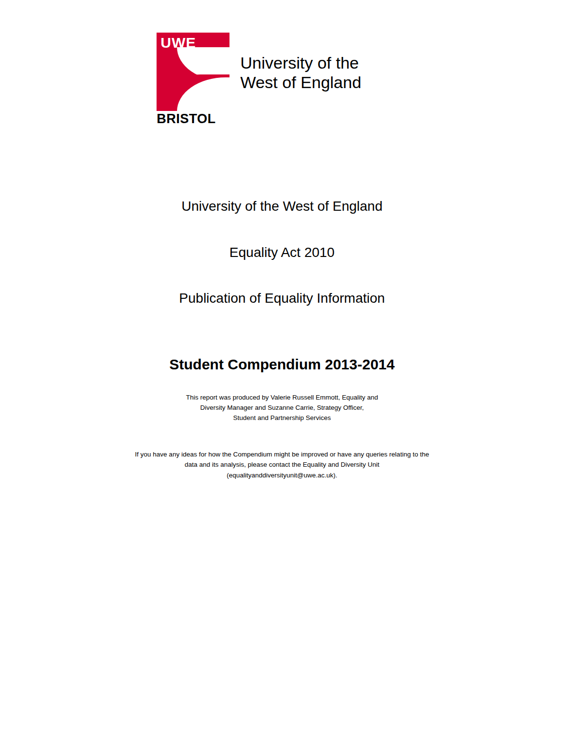UWE
BRISTOL
University of the
West of England
University of the West of England
Equality Act 2010
Publication of Equality Information
Student Compendium 2013-2014
This report was produced by Valerie Russell Emmott, Equality and
Diversity Manager and Suzanne Carrie, Strategy Officer,
Student and Partnership Services
If you have any ideas for how the Compendium might be improved or have any queries relating to the
data and its analysis, please contact the Equality and Diversity Unit
(equalityanddiversityunit@uwe.ac.uk).